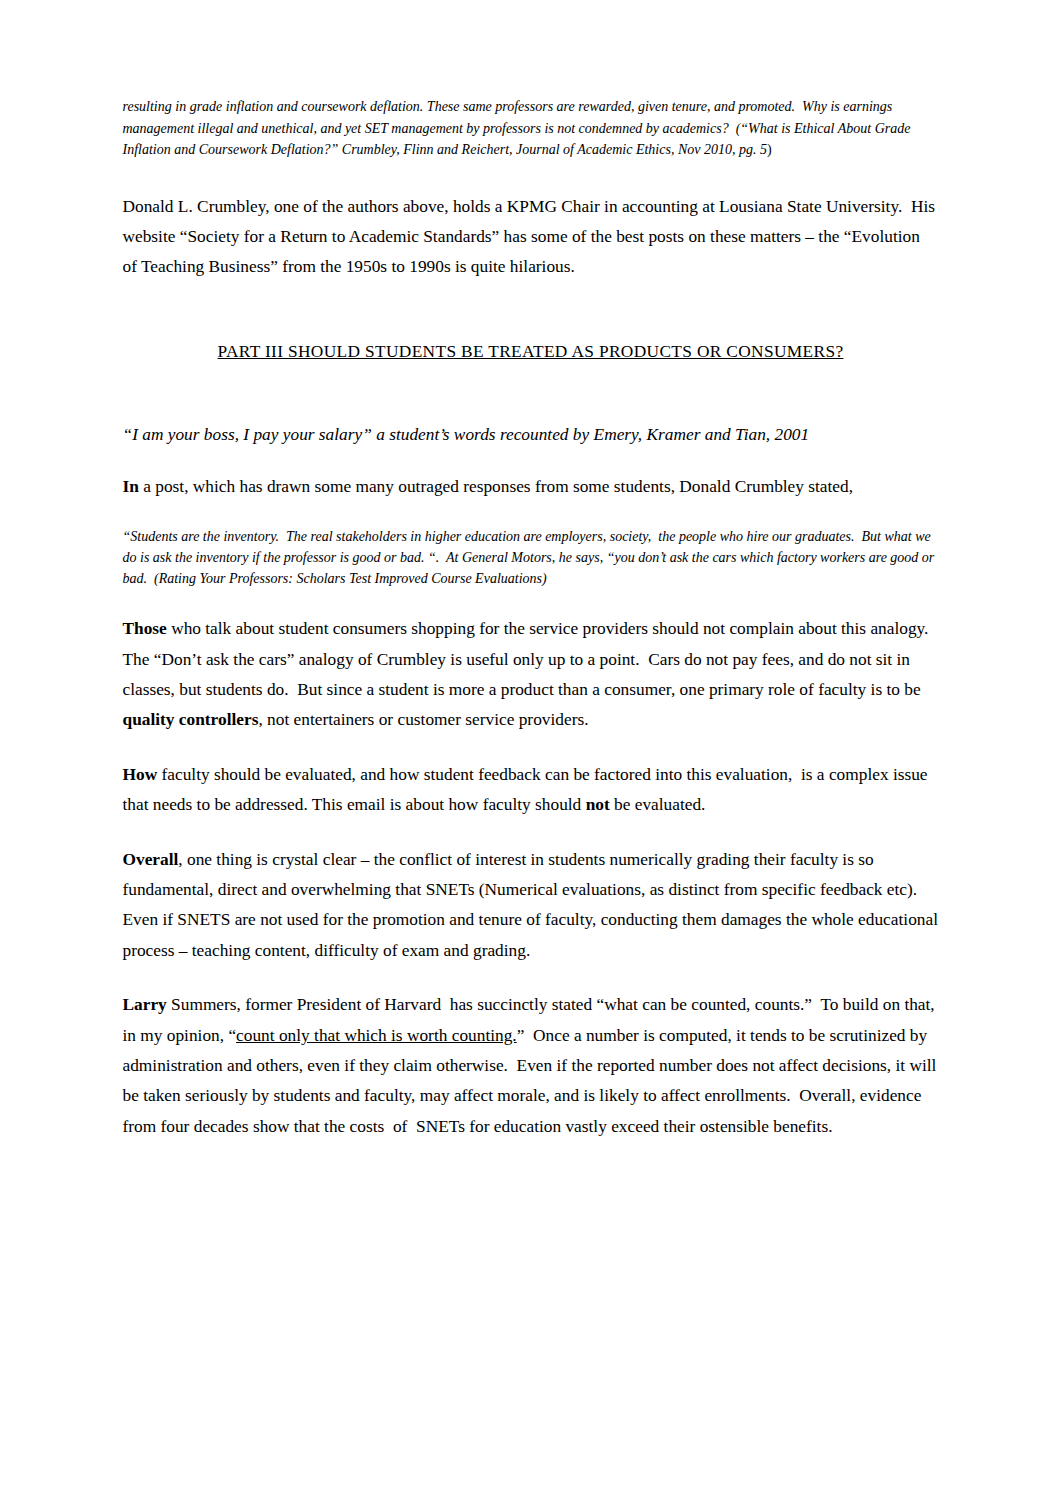resulting in grade inflation and coursework deflation. These same professors are rewarded, given tenure, and promoted. Why is earnings management illegal and unethical, and yet SET management by professors is not condemned by academics? (“What is Ethical About Grade Inflation and Coursework Deflation?” Crumbley, Flinn and Reichert, Journal of Academic Ethics, Nov 2010, pg. 5)
Donald L. Crumbley, one of the authors above, holds a KPMG Chair in accounting at Lousiana State University. His website “Society for a Return to Academic Standards” has some of the best posts on these matters – the “Evolution of Teaching Business” from the 1950s to 1990s is quite hilarious.
PART III SHOULD STUDENTS BE TREATED AS PRODUCTS OR CONSUMERS?
“I am your boss, I pay your salary” a student’s words recounted by Emery, Kramer and Tian, 2001
In a post, which has drawn some many outraged responses from some students, Donald Crumbley stated,
“Students are the inventory. The real stakeholders in higher education are employers, society, the people who hire our graduates. But what we do is ask the inventory if the professor is good or bad. “. At General Motors, he says, “you don’t ask the cars which factory workers are good or bad. (Rating Your Professors: Scholars Test Improved Course Evaluations)
Those who talk about student consumers shopping for the service providers should not complain about this analogy. The “Don’t ask the cars” analogy of Crumbley is useful only up to a point. Cars do not pay fees, and do not sit in classes, but students do. But since a student is more a product than a consumer, one primary role of faculty is to be quality controllers, not entertainers or customer service providers.
How faculty should be evaluated, and how student feedback can be factored into this evaluation, is a complex issue that needs to be addressed. This email is about how faculty should not be evaluated.
Overall, one thing is crystal clear – the conflict of interest in students numerically grading their faculty is so fundamental, direct and overwhelming that SNETs (Numerical evaluations, as distinct from specific feedback etc). Even if SNETS are not used for the promotion and tenure of faculty, conducting them damages the whole educational process – teaching content, difficulty of exam and grading.
Larry Summers, former President of Harvard has succinctly stated “what can be counted, counts.” To build on that, in my opinion, “count only that which is worth counting.” Once a number is computed, it tends to be scrutinized by administration and others, even if they claim otherwise. Even if the reported number does not affect decisions, it will be taken seriously by students and faculty, may affect morale, and is likely to affect enrollments. Overall, evidence from four decades show that the costs of SNETs for education vastly exceed their ostensible benefits.